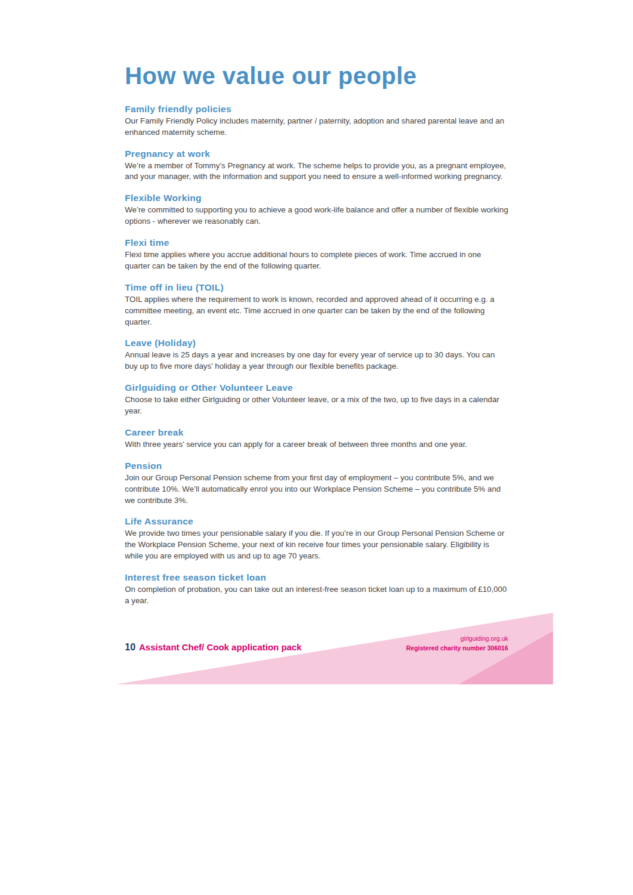How we value our people
Family friendly policies
Our Family Friendly Policy includes maternity, partner / paternity, adoption and shared parental leave and an enhanced maternity scheme.
Pregnancy at work
We’re a member of Tommy’s Pregnancy at work. The scheme helps to provide you, as a pregnant employee, and your manager, with the information and support you need to ensure a well-informed working pregnancy.
Flexible Working
We’re committed to supporting you to achieve a good work-life balance and offer a number of flexible working options - wherever we reasonably can.
Flexi time
Flexi time applies where you accrue additional hours to complete pieces of work. Time accrued in one quarter can be taken by the end of the following quarter.
Time off in lieu (TOIL)
TOIL applies where the requirement to work is known, recorded and approved ahead of it occurring e.g. a committee meeting, an event etc. Time accrued in one quarter can be taken by the end of the following quarter.
Leave (Holiday)
Annual leave is 25 days a year and increases by one day for every year of service up to 30 days. You can buy up to five more days’ holiday a year through our flexible benefits package.
Girlguiding or Other Volunteer Leave
Choose to take either Girlguiding or other Volunteer leave, or a mix of the two, up to five days in a calendar year.
Career break
With three years’ service you can apply for a career break of between three months and one year.
Pension
Join our Group Personal Pension scheme from your first day of employment – you contribute 5%, and we contribute 10%. We’ll automatically enrol you into our Workplace Pension Scheme – you contribute 5% and we contribute 3%.
Life Assurance
We provide two times your pensionable salary if you die. If you’re in our Group Personal Pension Scheme or the Workplace Pension Scheme, your next of kin receive four times your pensionable salary. Eligibility is while you are employed with us and up to age 70 years.
Interest free season ticket loan
On completion of probation, you can take out an interest-free season ticket loan up to a maximum of £10,000 a year.
10 Assistant Chef/ Cook application pack
girlguiding.org.uk Registered charity number 306016